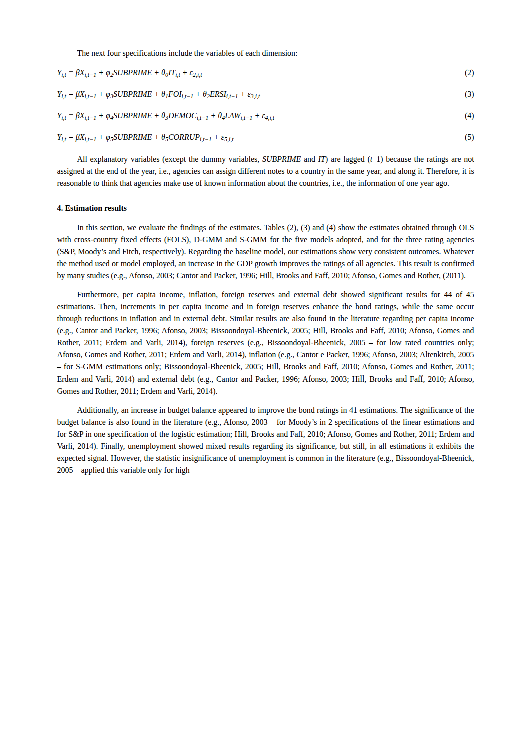The next four specifications include the variables of each dimension:
Yi,t = βXi,t−1 + φ2SUBPRIME + θ0ITi,t + ε2,i,t (2)
Yi,t = βXi,t−1 + φ3SUBPRIME + θ1FOIi,t−1 + θ2ERSIi,t−1 + ε3,i,t (3)
Yi,t = βXi,t−1 + φ4SUBPRIME + θ3DEMOCi,t−1 + θ4LAWi,t−1 + ε4,i,t (4)
Yi,t = βXi,t−1 + φ5SUBPRIME + θ5CORRUPi,t−1 + ε5,i,t (5)
All explanatory variables (except the dummy variables, SUBPRIME and IT) are lagged (t–1) because the ratings are not assigned at the end of the year, i.e., agencies can assign different notes to a country in the same year, and along it. Therefore, it is reasonable to think that agencies make use of known information about the countries, i.e., the information of one year ago.
4. Estimation results
In this section, we evaluate the findings of the estimates. Tables (2), (3) and (4) show the estimates obtained through OLS with cross-country fixed effects (FOLS), D-GMM and S-GMM for the five models adopted, and for the three rating agencies (S&P, Moody’s and Fitch, respectively). Regarding the baseline model, our estimations show very consistent outcomes. Whatever the method used or model employed, an increase in the GDP growth improves the ratings of all agencies. This result is confirmed by many studies (e.g., Afonso, 2003; Cantor and Packer, 1996; Hill, Brooks and Faff, 2010; Afonso, Gomes and Rother, (2011).
Furthermore, per capita income, inflation, foreign reserves and external debt showed significant results for 44 of 45 estimations. Then, increments in per capita income and in foreign reserves enhance the bond ratings, while the same occur through reductions in inflation and in external debt. Similar results are also found in the literature regarding per capita income (e.g., Cantor and Packer, 1996; Afonso, 2003; Bissoondoyal-Bheenick, 2005; Hill, Brooks and Faff, 2010; Afonso, Gomes and Rother, 2011; Erdem and Varli, 2014), foreign reserves (e.g., Bissoondoyal-Bheenick, 2005 – for low rated countries only; Afonso, Gomes and Rother, 2011; Erdem and Varli, 2014), inflation (e.g., Cantor e Packer, 1996; Afonso, 2003; Altenkirch, 2005 – for S-GMM estimations only; Bissoondoyal-Bheenick, 2005; Hill, Brooks and Faff, 2010; Afonso, Gomes and Rother, 2011; Erdem and Varli, 2014) and external debt (e.g., Cantor and Packer, 1996; Afonso, 2003; Hill, Brooks and Faff, 2010; Afonso, Gomes and Rother, 2011; Erdem and Varli, 2014).
Additionally, an increase in budget balance appeared to improve the bond ratings in 41 estimations. The significance of the budget balance is also found in the literature (e.g., Afonso, 2003 – for Moody’s in 2 specifications of the linear estimations and for S&P in one specification of the logistic estimation; Hill, Brooks and Faff, 2010; Afonso, Gomes and Rother, 2011; Erdem and Varli, 2014). Finally, unemployment showed mixed results regarding its significance, but still, in all estimations it exhibits the expected signal. However, the statistic insignificance of unemployment is common in the literature (e.g., Bissoondoyal-Bheenick, 2005 – applied this variable only for high